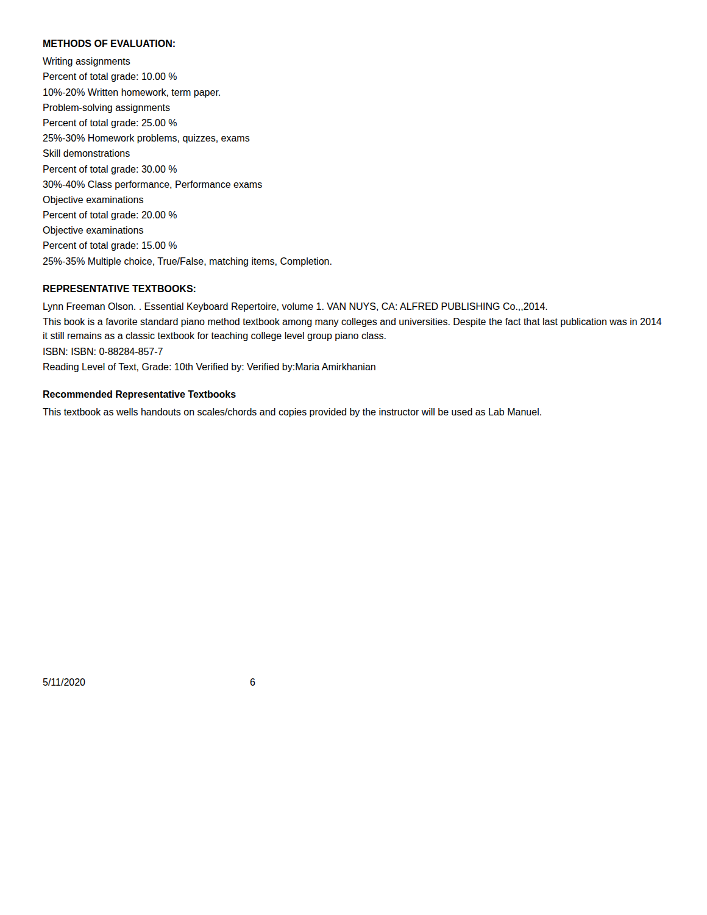METHODS OF EVALUATION:
Writing assignments
Percent of total grade: 10.00 %
10%-20% Written homework, term paper.
Problem-solving assignments
Percent of total grade: 25.00 %
25%-30% Homework problems, quizzes, exams
Skill demonstrations
Percent of total grade: 30.00 %
30%-40% Class performance, Performance exams
Objective examinations
Percent of total grade: 20.00 %
Objective examinations
Percent of total grade: 15.00 %
25%-35% Multiple choice, True/False, matching items, Completion.
REPRESENTATIVE TEXTBOOKS:
Lynn Freeman Olson. . Essential Keyboard Repertoire, volume 1. VAN NUYS, CA: ALFRED PUBLISHING Co.,,2014.
This book is a favorite standard piano method textbook among many colleges and universities. Despite the fact that last publication was in 2014 it still remains as a classic textbook for teaching college level group piano class.
ISBN: ISBN: 0-88284-857-7
Reading Level of Text, Grade: 10th Verified by: Verified by:Maria Amirkhanian
Recommended Representative Textbooks
This textbook as wells handouts on scales/chords and copies provided by the instructor will be used as Lab Manuel.
5/11/2020
6